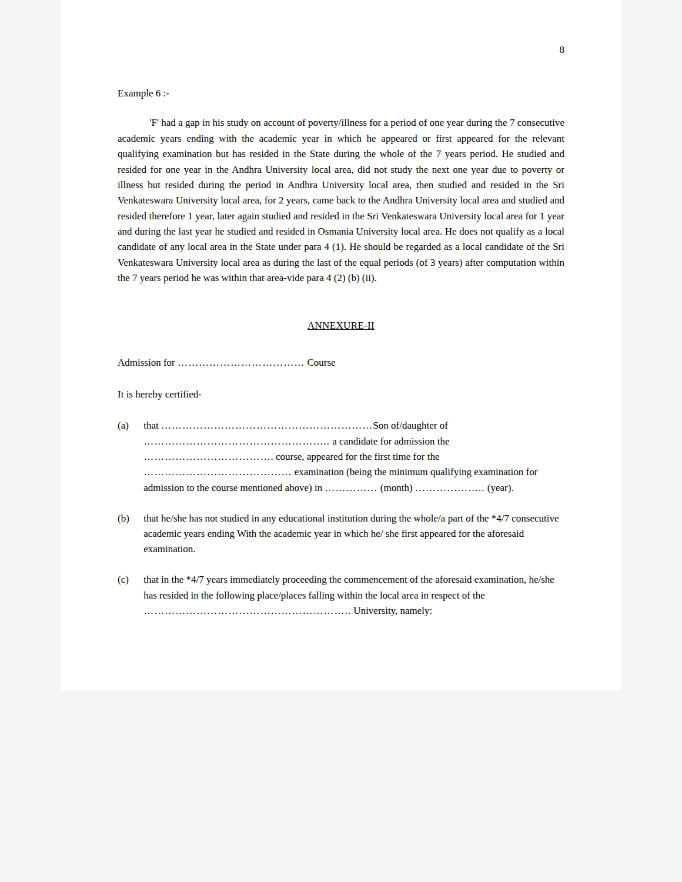8
Example 6 :-
'F' had a gap in his study on account of poverty/illness for a period of one year during the 7 consecutive academic years ending with the academic year in which he appeared or first appeared for the relevant qualifying examination but has resided in the State during the whole of the 7 years period. He studied and resided for one year in the Andhra University local area, did not study the next one year due to poverty or illness but resided during the period in Andhra University local area, then studied and resided in the Sri Venkateswara University local area, for 2 years, came back to the Andhra University local area and studied and resided therefore 1 year, later again studied and resided in the Sri Venkateswara University local area for 1 year and during the last year he studied and resided in Osmania University local area. He does not qualify as a local candidate of any local area in the State under para 4 (1). He should be regarded as a local candidate of the Sri Venkateswara University local area as during the last of the equal periods (of 3 years) after computation within the 7 years period he was within that area-vide para 4 (2) (b) (ii).
ANNEXURE-II
Admission for ……………………………… Course
It is hereby certified-
(a) that ……………………………………………………Son of/daughter of …………………………………………….. a candidate for admission the ………………………………. course, appeared for the first time for the …………………………………… examination (being the minimum qualifying examination for admission to the course mentioned above) in …………… (month) ……………….. (year).
(b) that he/she has not studied in any educational institution during the whole/a part of the *4/7 consecutive academic years ending With the academic year in which he/ she first appeared for the aforesaid examination.
(c) that in the *4/7 years immediately proceeding the commencement of the aforesaid examination, he/she has resided in the following place/places falling within the local area in respect of the ………………………………………………….. University, namely: